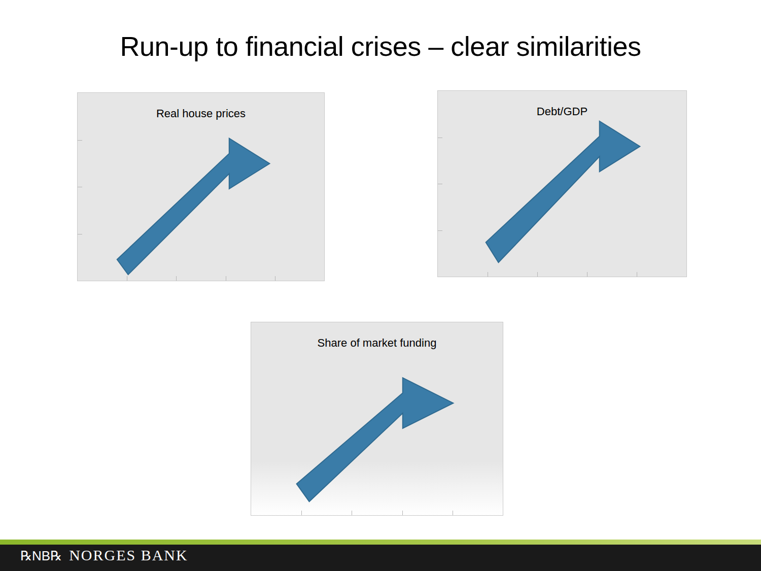Run-up to financial crises – clear similarities
Real house prices
Debt/GDP
Share of market funding
℞NB℞NORGES BANK